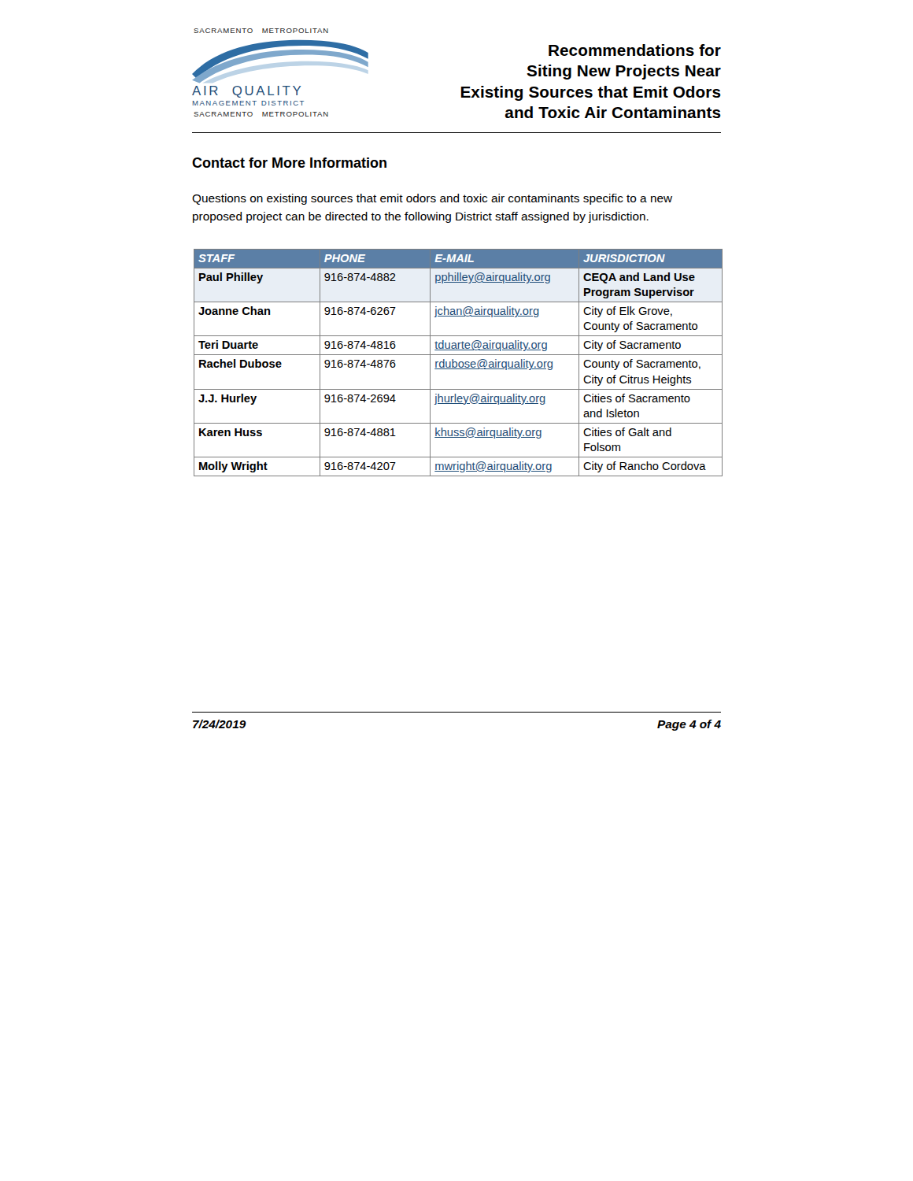SACRAMENTO METROPOLITAN
AIR QUALITY
MANAGEMENT DISTRICT
SACRAMENTO METROPOLITAN
Recommendations for
Siting New Projects Near
Existing Sources that Emit Odors
and Toxic Air Contaminants
Contact for More Information
Questions on existing sources that emit odors and toxic air contaminants specific to a new proposed project can be directed to the following District staff assigned by jurisdiction.
| STAFF | PHONE | E-MAIL | JURISDICTION |
| --- | --- | --- | --- |
| Paul Philley | 916-874-4882 | pphilley@airquality.org | CEQA and Land Use Program Supervisor |
| Joanne Chan | 916-874-6267 | jchan@airquality.org | City of Elk Grove, County of Sacramento |
| Teri Duarte | 916-874-4816 | tduarte@airquality.org | City of Sacramento |
| Rachel Dubose | 916-874-4876 | rdubose@airquality.org | County of Sacramento, City of Citrus Heights |
| J.J. Hurley | 916-874-2694 | jhurley@airquality.org | Cities of Sacramento and Isleton |
| Karen Huss | 916-874-4881 | khuss@airquality.org | Cities of Galt and Folsom |
| Molly Wright | 916-874-4207 | mwright@airquality.org | City of Rancho Cordova |
7/24/2019 Page 4 of 4